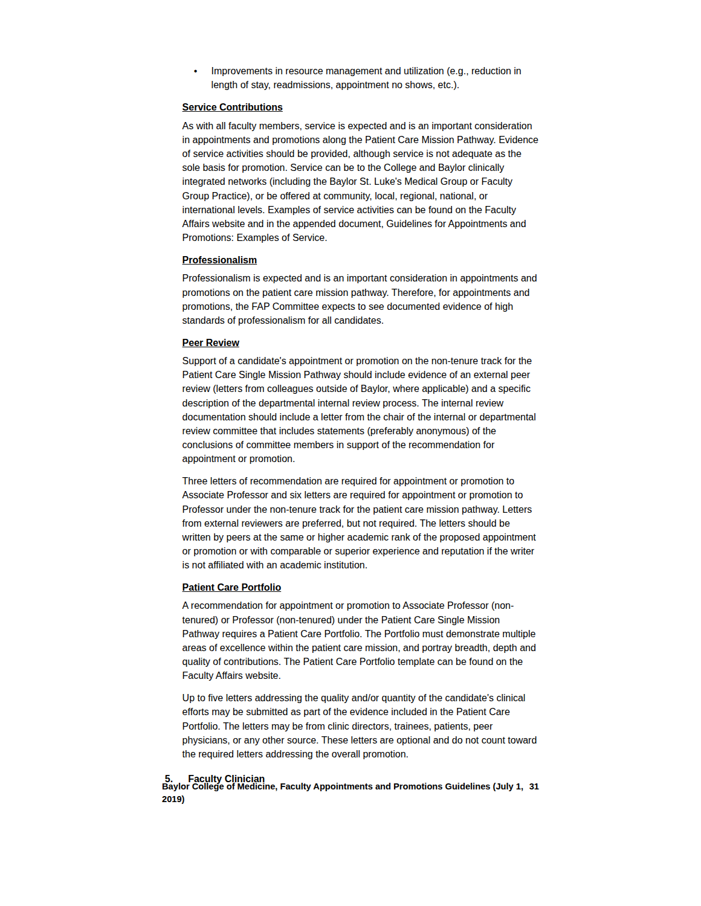Improvements in resource management and utilization (e.g., reduction in length of stay, readmissions, appointment no shows, etc.).
Service Contributions
As with all faculty members, service is expected and is an important consideration in appointments and promotions along the Patient Care Mission Pathway. Evidence of service activities should be provided, although service is not adequate as the sole basis for promotion. Service can be to the College and Baylor clinically integrated networks (including the Baylor St. Luke's Medical Group or Faculty Group Practice), or be offered at community, local, regional, national, or international levels. Examples of service activities can be found on the Faculty Affairs website and in the appended document, Guidelines for Appointments and Promotions: Examples of Service.
Professionalism
Professionalism is expected and is an important consideration in appointments and promotions on the patient care mission pathway. Therefore, for appointments and promotions, the FAP Committee expects to see documented evidence of high standards of professionalism for all candidates.
Peer Review
Support of a candidate's appointment or promotion on the non-tenure track for the Patient Care Single Mission Pathway should include evidence of an external peer review (letters from colleagues outside of Baylor, where applicable) and a specific description of the departmental internal review process. The internal review documentation should include a letter from the chair of the internal or departmental review committee that includes statements (preferably anonymous) of the conclusions of committee members in support of the recommendation for appointment or promotion.
Three letters of recommendation are required for appointment or promotion to Associate Professor and six letters are required for appointment or promotion to Professor under the non-tenure track for the patient care mission pathway. Letters from external reviewers are preferred, but not required. The letters should be written by peers at the same or higher academic rank of the proposed appointment or promotion or with comparable or superior experience and reputation if the writer is not affiliated with an academic institution.
Patient Care Portfolio
A recommendation for appointment or promotion to Associate Professor (non-tenured) or Professor (non-tenured) under the Patient Care Single Mission Pathway requires a Patient Care Portfolio. The Portfolio must demonstrate multiple areas of excellence within the patient care mission, and portray breadth, depth and quality of contributions. The Patient Care Portfolio template can be found on the Faculty Affairs website.
Up to five letters addressing the quality and/or quantity of the candidate's clinical efforts may be submitted as part of the evidence included in the Patient Care Portfolio. The letters may be from clinic directors, trainees, patients, peer physicians, or any other source. These letters are optional and do not count toward the required letters addressing the overall promotion.
Faculty Clinician
Baylor College of Medicine, Faculty Appointments and Promotions Guidelines (July 1, 2019) 31